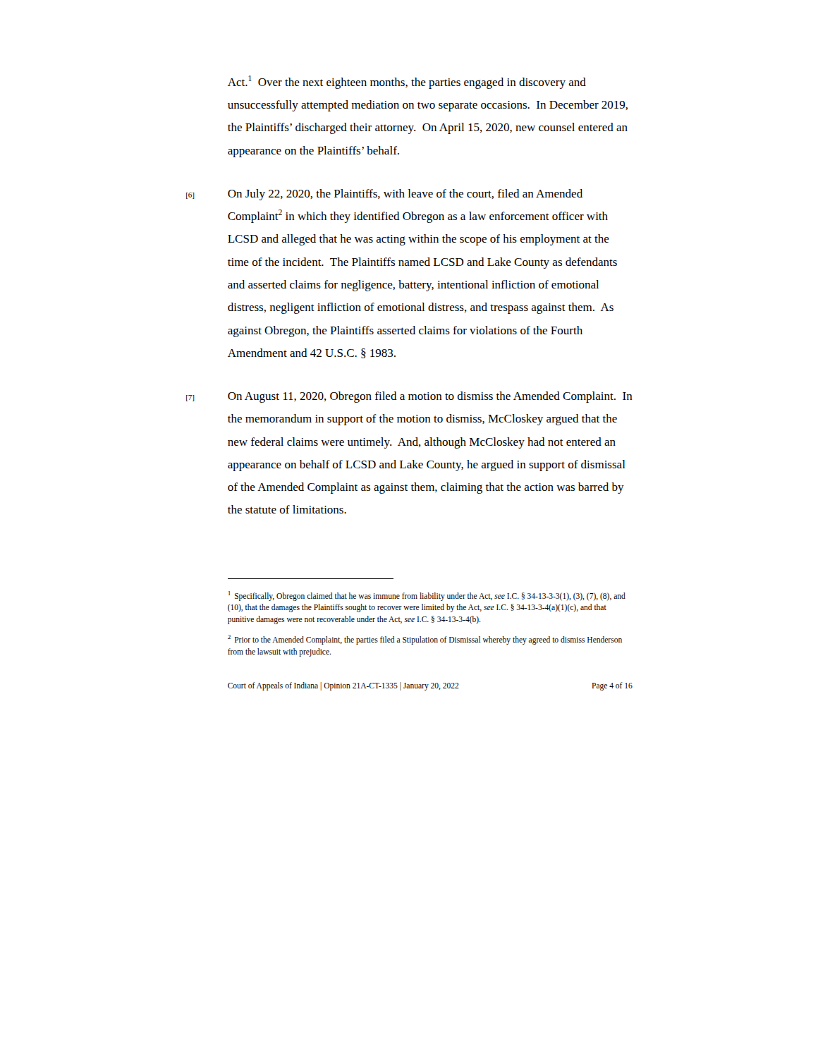Act.1 Over the next eighteen months, the parties engaged in discovery and unsuccessfully attempted mediation on two separate occasions. In December 2019, the Plaintiffs’ discharged their attorney. On April 15, 2020, new counsel entered an appearance on the Plaintiffs’ behalf.
[6]
On July 22, 2020, the Plaintiffs, with leave of the court, filed an Amended Complaint2 in which they identified Obregon as a law enforcement officer with LCSD and alleged that he was acting within the scope of his employment at the time of the incident. The Plaintiffs named LCSD and Lake County as defendants and asserted claims for negligence, battery, intentional infliction of emotional distress, negligent infliction of emotional distress, and trespass against them. As against Obregon, the Plaintiffs asserted claims for violations of the Fourth Amendment and 42 U.S.C. § 1983.
[7]
On August 11, 2020, Obregon filed a motion to dismiss the Amended Complaint. In the memorandum in support of the motion to dismiss, McCloskey argued that the new federal claims were untimely. And, although McCloskey had not entered an appearance on behalf of LCSD and Lake County, he argued in support of dismissal of the Amended Complaint as against them, claiming that the action was barred by the statute of limitations.
1 Specifically, Obregon claimed that he was immune from liability under the Act, see I.C. § 34-13-3-3(1), (3), (7), (8), and (10), that the damages the Plaintiffs sought to recover were limited by the Act, see I.C. § 34-13-3-4(a)(1)(c), and that punitive damages were not recoverable under the Act, see I.C. § 34-13-3-4(b).
2 Prior to the Amended Complaint, the parties filed a Stipulation of Dismissal whereby they agreed to dismiss Henderson from the lawsuit with prejudice.
Court of Appeals of Indiana | Opinion 21A-CT-1335 | January 20, 2022
Page 4 of 16